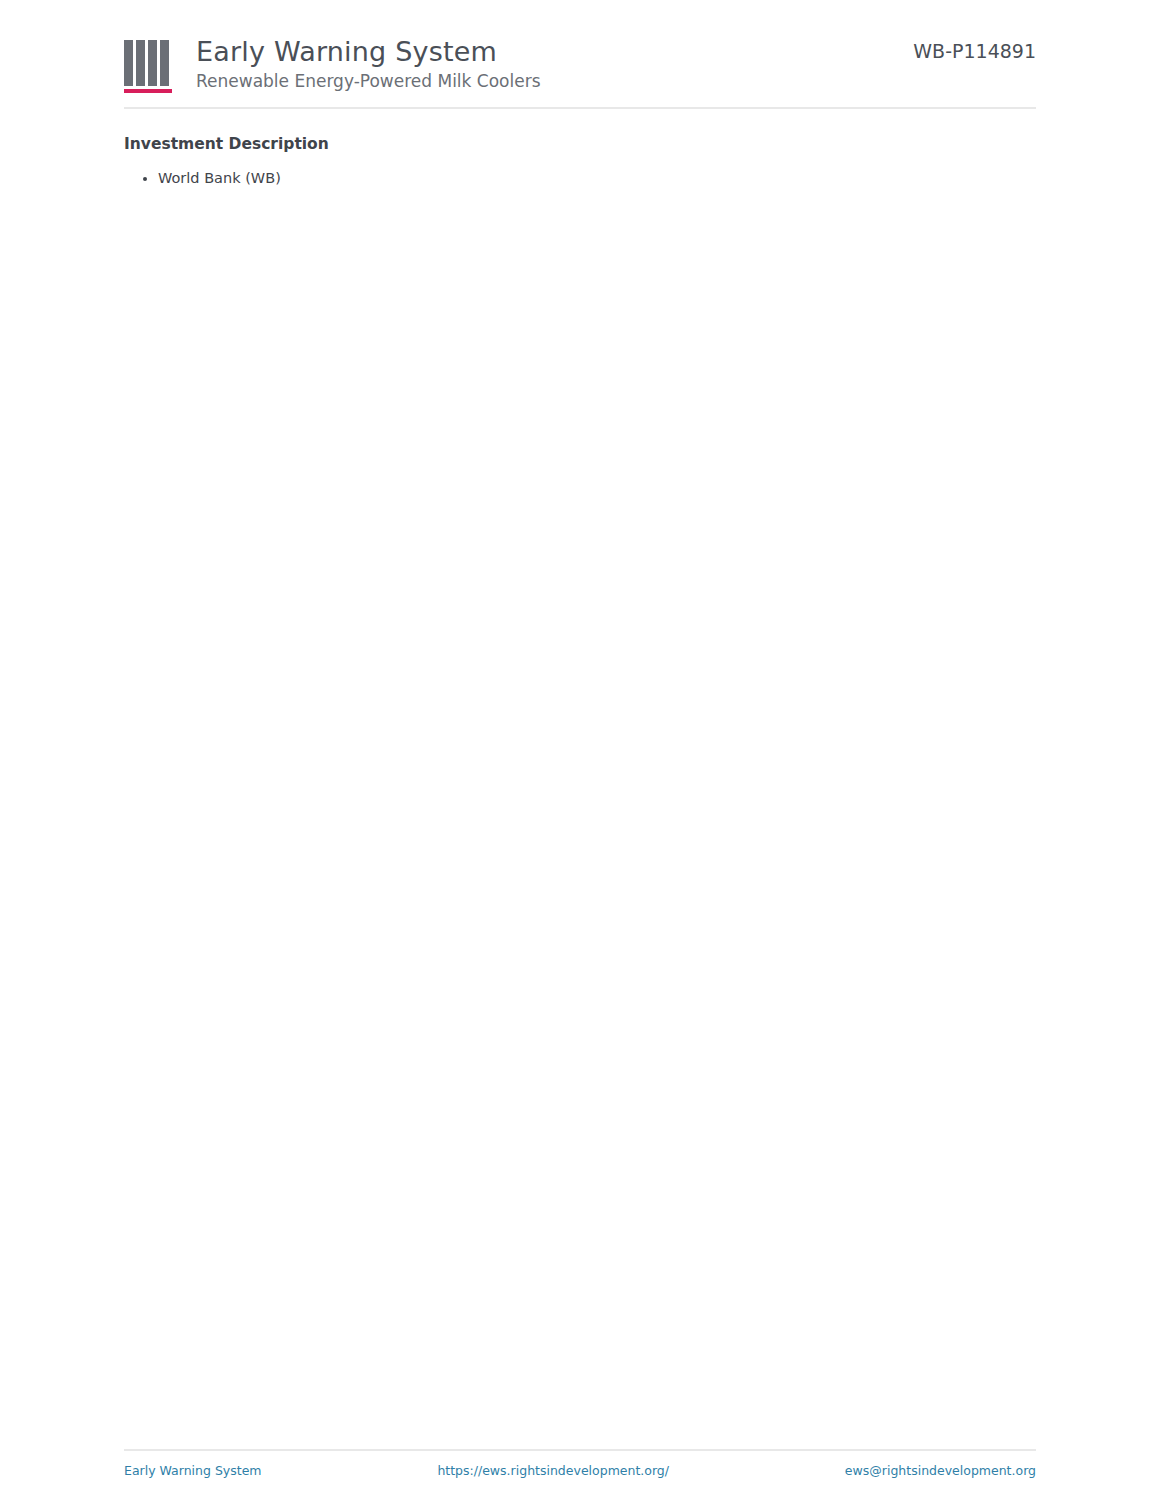Early Warning System
Renewable Energy-Powered Milk Coolers
WB-P114891
Investment Description
World Bank (WB)
Early Warning System
https://ews.rightsindevelopment.org/
ews@rightsindevelopment.org